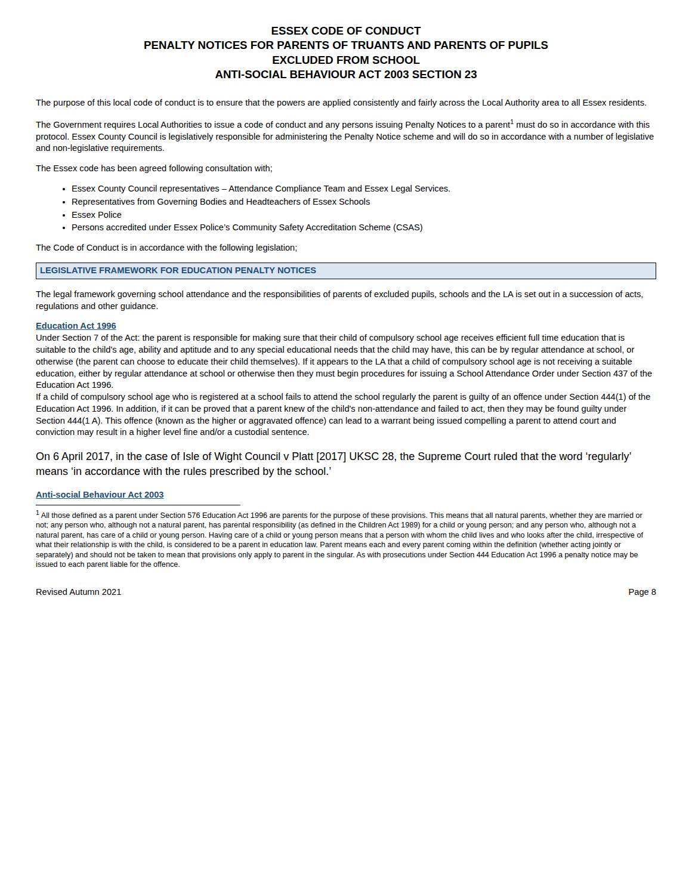ESSEX CODE OF CONDUCT
PENALTY NOTICES FOR PARENTS OF TRUANTS AND PARENTS OF PUPILS
EXCLUDED FROM SCHOOL
ANTI-SOCIAL BEHAVIOUR ACT 2003 SECTION 23
The purpose of this local code of conduct is to ensure that the powers are applied consistently and fairly across the Local Authority area to all Essex residents.
The Government requires Local Authorities to issue a code of conduct and any persons issuing Penalty Notices to a parent1 must do so in accordance with this protocol. Essex County Council is legislatively responsible for administering the Penalty Notice scheme and will do so in accordance with a number of legislative and non-legislative requirements.
The Essex code has been agreed following consultation with;
Essex County Council representatives – Attendance Compliance Team and Essex Legal Services.
Representatives from Governing Bodies and Headteachers of Essex Schools
Essex Police
Persons accredited under Essex Police’s Community Safety Accreditation Scheme (CSAS)
The Code of Conduct is in accordance with the following legislation;
LEGISLATIVE FRAMEWORK FOR EDUCATION PENALTY NOTICES
The legal framework governing school attendance and the responsibilities of parents of excluded pupils, schools and the LA is set out in a succession of acts, regulations and other guidance.
Education Act 1996
Under Section 7 of the Act: the parent is responsible for making sure that their child of compulsory school age receives efficient full time education that is suitable to the child's age, ability and aptitude and to any special educational needs that the child may have, this can be by regular attendance at school, or otherwise (the parent can choose to educate their child themselves). If it appears to the LA that a child of compulsory school age is not receiving a suitable education, either by regular attendance at school or otherwise then they must begin procedures for issuing a School Attendance Order under Section 437 of the Education Act 1996.
If a child of compulsory school age who is registered at a school fails to attend the school regularly the parent is guilty of an offence under Section 444(1) of the Education Act 1996. In addition, if it can be proved that a parent knew of the child's non-attendance and failed to act, then they may be found guilty under Section 444(1 A). This offence (known as the higher or aggravated offence) can lead to a warrant being issued compelling a parent to attend court and conviction may result in a higher level fine and/or a custodial sentence.
On 6 April 2017, in the case of Isle of Wight Council v Platt [2017] UKSC 28, the Supreme Court ruled that the word ‘regularly’ means ‘in accordance with the rules prescribed by the school.’
Anti-social Behaviour Act 2003
1 All those defined as a parent under Section 576 Education Act 1996 are parents for the purpose of these provisions. This means that all natural parents, whether they are married or not; any person who, although not a natural parent, has parental responsibility (as defined in the Children Act 1989) for a child or young person; and any person who, although not a natural parent, has care of a child or young person. Having care of a child or young person means that a person with whom the child lives and who looks after the child, irrespective of what their relationship is with the child, is considered to be a parent in education law. Parent means each and every parent coming within the definition (whether acting jointly or separately) and should not be taken to mean that provisions only apply to parent in the singular. As with prosecutions under Section 444 Education Act 1996 a penalty notice may be issued to each parent liable for the offence.
Revised Autumn 2021 Page 8